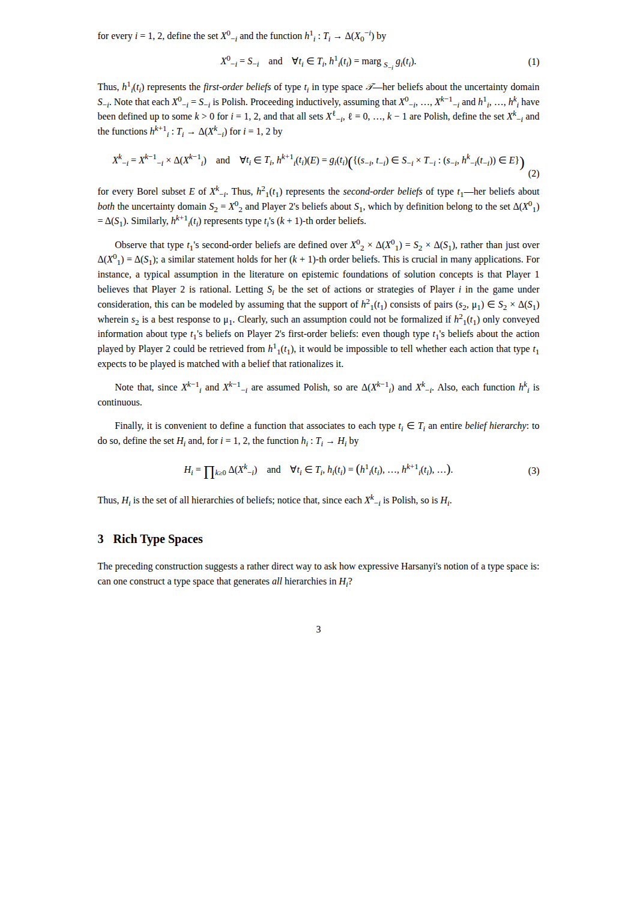for every i = 1, 2, define the set X0−i and the function h1i : Ti → Δ(X0−i) by
X0−i = S−i and ∀ti ∈ Ti, h1i(ti) = marg S−i gi(ti). (1)
Thus, h1i(ti) represents the first-order beliefs of type ti in type space 𝒯—her beliefs about the uncertainty domain S−i. Note that each X0−i = S−i is Polish. Proceeding inductively, assuming that X0−i, …, Xk−1−i and h1i, …, hki have been defined up to some k > 0 for i = 1, 2, and that all sets Xℓ−i, ℓ = 0, …, k − 1 are Polish, define the set Xk−i and the functions hk+1i : Ti → Δ(Xk−i) for i = 1, 2 by
Xk−i = Xk−1−i × Δ(Xk−1i) and ∀ti ∈ Ti, hk+1i(ti)(E) = gi(ti)({(s−i, t−i) ∈ S−i × T−i : (s−i, hk−i(t−i)) ∈ E}) (2)
for every Borel subset E of Xk−i. Thus, h21(t1) represents the second-order beliefs of type t1—her beliefs about both the uncertainty domain S2 = X02 and Player 2's beliefs about S1, which by definition belong to the set Δ(X01) = Δ(S1). Similarly, hk+1i(ti) represents type ti's (k + 1)-th order beliefs.
Observe that type t1's second-order beliefs are defined over X02 × Δ(X01) = S2 × Δ(S1), rather than just over Δ(X01) = Δ(S1); a similar statement holds for her (k + 1)-th order beliefs. This is crucial in many applications. For instance, a typical assumption in the literature on epistemic foundations of solution concepts is that Player 1 believes that Player 2 is rational. Letting Si be the set of actions or strategies of Player i in the game under consideration, this can be modeled by assuming that the support of h21(t1) consists of pairs (s2, μ1) ∈ S2 × Δ(S1) wherein s2 is a best response to μ1. Clearly, such an assumption could not be formalized if h21(t1) only conveyed information about type t1's beliefs on Player 2's first-order beliefs: even though type t1's beliefs about the action played by Player 2 could be retrieved from h11(t1), it would be impossible to tell whether each action that type t1 expects to be played is matched with a belief that rationalizes it.
Note that, since Xk−1i and Xk−1−i are assumed Polish, so are Δ(Xk−1i) and Xk−i. Also, each function hki is continuous.
Finally, it is convenient to define a function that associates to each type ti ∈ Ti an entire belief hierarchy: to do so, define the set Hi and, for i = 1, 2, the function hi : Ti → Hi by
Hi = ∏k≥0 Δ(Xk−i) and ∀ti ∈ Ti, hi(ti) = (h1i(ti), …, hk+1i(ti), …). (3)
Thus, Hi is the set of all hierarchies of beliefs; notice that, since each Xk−i is Polish, so is Hi.
3 Rich Type Spaces
The preceding construction suggests a rather direct way to ask how expressive Harsanyi's notion of a type space is: can one construct a type space that generates all hierarchies in Hi?
3